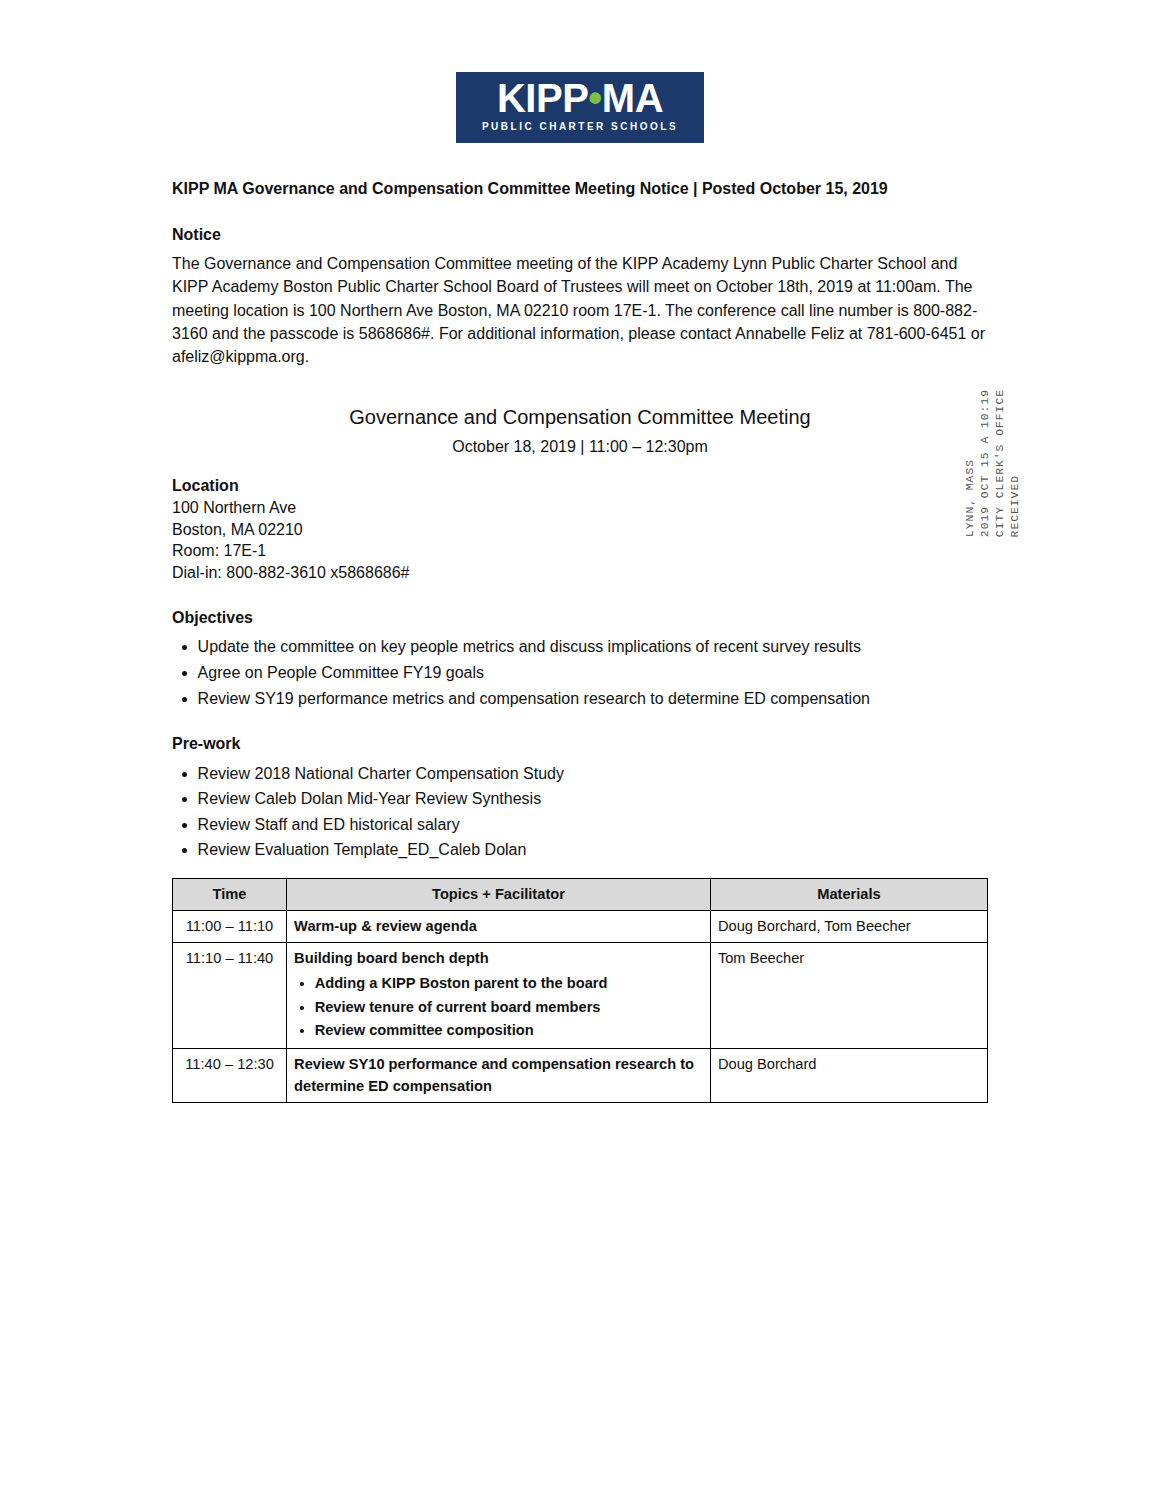KIPP•MA
Public Charter Schools
KIPP MA Governance and Compensation Committee Meeting Notice | Posted October 15, 2019
Notice
The Governance and Compensation Committee meeting of the KIPP Academy Lynn Public Charter School and KIPP Academy Boston Public Charter School Board of Trustees will meet on October 18th, 2019 at 11:00am. The meeting location is 100 Northern Ave Boston, MA 02210 room 17E-1. The conference call line number is 800-882-3160 and the passcode is 5868686#. For additional information, please contact Annabelle Feliz at 781-600-6451 or afeliz@kippma.org.
LYNN, MASS 2019 OCT 15 A 10:19 CITY CLERK'S OFFICE RECEIVED
Governance and Compensation Committee Meeting
October 18, 2019 | 11:00 – 12:30pm
Location
100 Northern Ave
Boston, MA 02210
Room: 17E-1
Dial-in: 800-882-3610 x5868686#
Objectives
Update the committee on key people metrics and discuss implications of recent survey results
Agree on People Committee FY19 goals
Review SY19 performance metrics and compensation research to determine ED compensation
Pre-work
Review 2018 National Charter Compensation Study
Review Caleb Dolan Mid-Year Review Synthesis
Review Staff and ED historical salary
Review Evaluation Template_ED_Caleb Dolan
| Time | Topics + Facilitator | Materials |
| --- | --- | --- |
| 11:00 – 11:10 | Warm-up & review agenda | Doug Borchard, Tom Beecher |
| 11:10 – 11:40 | Building board bench depth Adding a KIPP Boston parent to the board Review tenure of current board members Review committee composition | Tom Beecher |
| 11:40 – 12:30 | Review SY10 performance and compensation research to determine ED compensation | Doug Borchard |